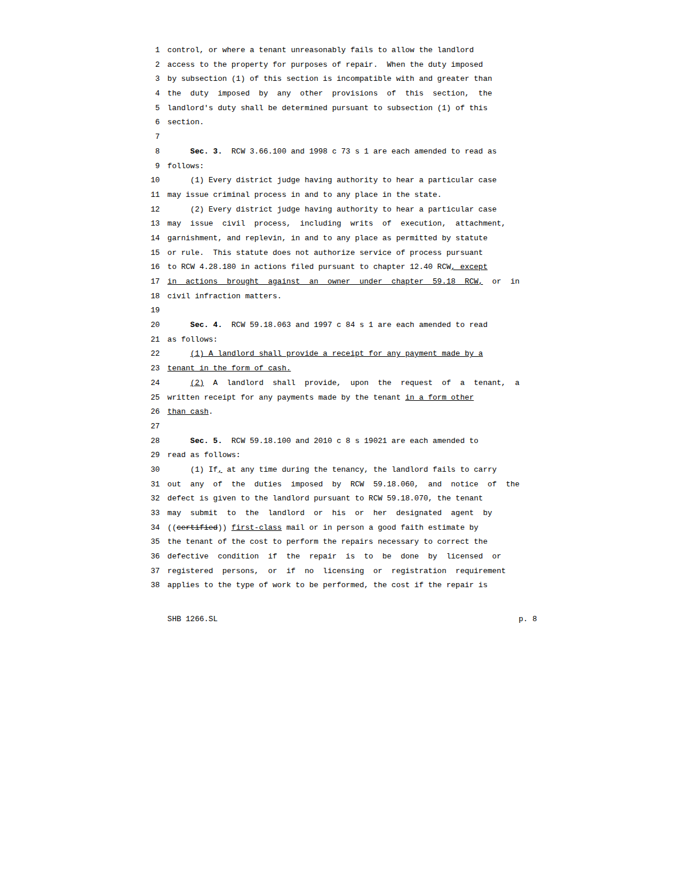control, or where a tenant unreasonably fails to allow the landlord
access to the property for purposes of repair. When the duty imposed
by subsection (1) of this section is incompatible with and greater than
the duty imposed by any other provisions of this section, the
landlord's duty shall be determined pursuant to subsection (1) of this
section.
Sec. 3. RCW 3.66.100 and 1998 c 73 s 1 are each amended to read as
follows:
(1) Every district judge having authority to hear a particular case
may issue criminal process in and to any place in the state.
(2) Every district judge having authority to hear a particular case
may issue civil process, including writs of execution, attachment,
garnishment, and replevin, in and to any place as permitted by statute
or rule. This statute does not authorize service of process pursuant
to RCW 4.28.180 in actions filed pursuant to chapter 12.40 RCW, except
in actions brought against an owner under chapter 59.18 RCW, or in
civil infraction matters.
Sec. 4. RCW 59.18.063 and 1997 c 84 s 1 are each amended to read
as follows:
(1) A landlord shall provide a receipt for any payment made by a
tenant in the form of cash.
(2) A landlord shall provide, upon the request of a tenant, a
written receipt for any payments made by the tenant in a form other
than cash.
Sec. 5. RCW 59.18.100 and 2010 c 8 s 19021 are each amended to
read as follows:
(1) If, at any time during the tenancy, the landlord fails to carry
out any of the duties imposed by RCW 59.18.060, and notice of the
defect is given to the landlord pursuant to RCW 59.18.070, the tenant
may submit to the landlord or his or her designated agent by
((certified)) first-class mail or in person a good faith estimate by
the tenant of the cost to perform the repairs necessary to correct the
defective condition if the repair is to be done by licensed or
registered persons, or if no licensing or registration requirement
applies to the type of work to be performed, the cost if the repair is
SHB 1266.SL
p. 8